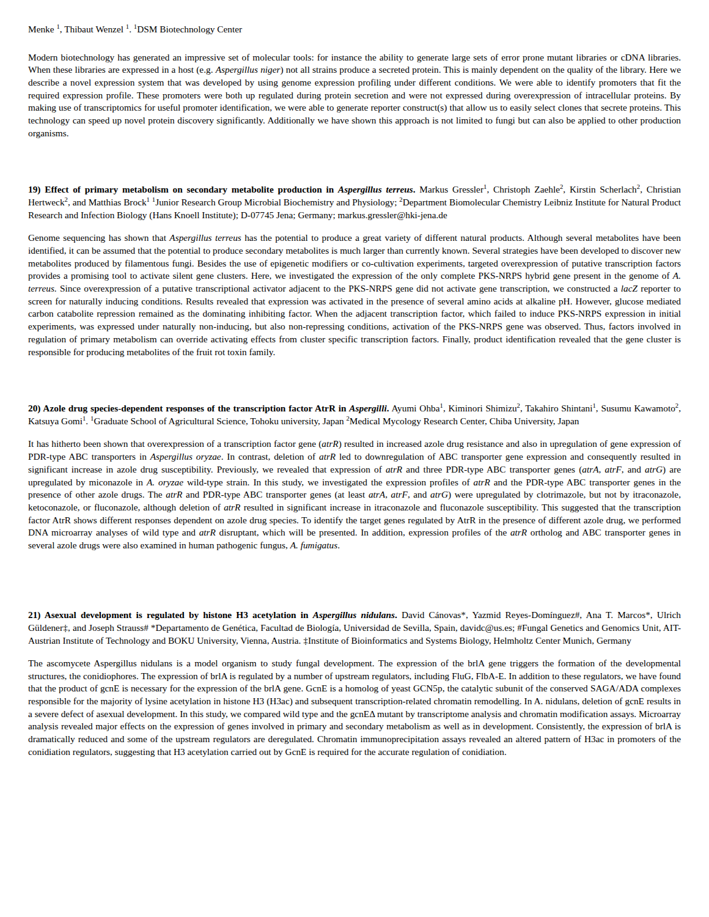Menke 1, Thibaut Wenzel 1. 1DSM Biotechnology Center
Modern biotechnology has generated an impressive set of molecular tools: for instance the ability to generate large sets of error prone mutant libraries or cDNA libraries. When these libraries are expressed in a host (e.g. Aspergillus niger) not all strains produce a secreted protein. This is mainly dependent on the quality of the library. Here we describe a novel expression system that was developed by using genome expression profiling under different conditions. We were able to identify promoters that fit the required expression profile. These promoters were both up regulated during protein secretion and were not expressed during overexpression of intracellular proteins. By making use of transcriptomics for useful promoter identification, we were able to generate reporter construct(s) that allow us to easily select clones that secrete proteins. This technology can speed up novel protein discovery significantly. Additionally we have shown this approach is not limited to fungi but can also be applied to other production organisms.
19) Effect of primary metabolism on secondary metabolite production in Aspergillus terreus. Markus Gressler1, Christoph Zaehle2, Kirstin Scherlach2, Christian Hertweck2, and Matthias Brock1 1Junior Research Group Microbial Biochemistry and Physiology; 2Department Biomolecular Chemistry Leibniz Institute for Natural Product Research and Infection Biology (Hans Knoell Institute); D-07745 Jena; Germany; markus.gressler@hki-jena.de
Genome sequencing has shown that Aspergillus terreus has the potential to produce a great variety of different natural products. Although several metabolites have been identified, it can be assumed that the potential to produce secondary metabolites is much larger than currently known. Several strategies have been developed to discover new metabolites produced by filamentous fungi. Besides the use of epigenetic modifiers or co-cultivation experiments, targeted overexpression of putative transcription factors provides a promising tool to activate silent gene clusters. Here, we investigated the expression of the only complete PKS-NRPS hybrid gene present in the genome of A. terreus. Since overexpression of a putative transcriptional activator adjacent to the PKS-NRPS gene did not activate gene transcription, we constructed a lacZ reporter to screen for naturally inducing conditions. Results revealed that expression was activated in the presence of several amino acids at alkaline pH. However, glucose mediated carbon catabolite repression remained as the dominating inhibiting factor. When the adjacent transcription factor, which failed to induce PKS-NRPS expression in initial experiments, was expressed under naturally non-inducing, but also non-repressing conditions, activation of the PKS-NRPS gene was observed. Thus, factors involved in regulation of primary metabolism can override activating effects from cluster specific transcription factors. Finally, product identification revealed that the gene cluster is responsible for producing metabolites of the fruit rot toxin family.
20) Azole drug species-dependent responses of the transcription factor AtrR in Aspergilli. Ayumi Ohba1, Kiminori Shimizu2, Takahiro Shintani1, Susumu Kawamoto2, Katsuya Gomi1. 1Graduate School of Agricultural Science, Tohoku university, Japan 2Medical Mycology Research Center, Chiba University, Japan
It has hitherto been shown that overexpression of a transcription factor gene (atrR) resulted in increased azole drug resistance and also in upregulation of gene expression of PDR-type ABC transporters in Aspergillus oryzae. In contrast, deletion of atrR led to downregulation of ABC transporter gene expression and consequently resulted in significant increase in azole drug susceptibility. Previously, we revealed that expression of atrR and three PDR-type ABC transporter genes (atrA, atrF, and atrG) are upregulated by miconazole in A. oryzae wild-type strain. In this study, we investigated the expression profiles of atrR and the PDR-type ABC transporter genes in the presence of other azole drugs. The atrR and PDR-type ABC transporter genes (at least atrA, atrF, and atrG) were upregulated by clotrimazole, but not by itraconazole, ketoconazole, or fluconazole, although deletion of atrR resulted in significant increase in itraconazole and fluconazole susceptibility. This suggested that the transcription factor AtrR shows different responses dependent on azole drug species. To identify the target genes regulated by AtrR in the presence of different azole drug, we performed DNA microarray analyses of wild type and atrR disruptant, which will be presented. In addition, expression profiles of the atrR ortholog and ABC transporter genes in several azole drugs were also examined in human pathogenic fungus, A. fumigatus.
21) Asexual development is regulated by histone H3 acetylation in Aspergillus nidulans. David Cánovas*, Yazmid Reyes-Domínguez#, Ana T. Marcos*, Ulrich Güldener‡, and Joseph Strauss# *Departamento de Genética, Facultad de Biología, Universidad de Sevilla, Spain, davidc@us.es; #Fungal Genetics and Genomics Unit, AIT-Austrian Institute of Technology and BOKU University, Vienna, Austria. ‡Institute of Bioinformatics and Systems Biology, Helmholtz Center Munich, Germany
The ascomycete Aspergillus nidulans is a model organism to study fungal development. The expression of the brlA gene triggers the formation of the developmental structures, the conidiophores. The expression of brlA is regulated by a number of upstream regulators, including FluG, FlbA-E. In addition to these regulators, we have found that the product of gcnE is necessary for the expression of the brlA gene. GcnE is a homolog of yeast GCN5p, the catalytic subunit of the conserved SAGA/ADA complexes responsible for the majority of lysine acetylation in histone H3 (H3ac) and subsequent transcription-related chromatin remodelling. In A. nidulans, deletion of gcnE results in a severe defect of asexual development. In this study, we compared wild type and the gcnEΔ mutant by transcriptome analysis and chromatin modification assays. Microarray analysis revealed major effects on the expression of genes involved in primary and secondary metabolism as well as in development. Consistently, the expression of brlA is dramatically reduced and some of the upstream regulators are deregulated. Chromatin immunoprecipitation assays revealed an altered pattern of H3ac in promoters of the conidiation regulators, suggesting that H3 acetylation carried out by GcnE is required for the accurate regulation of conidiation.